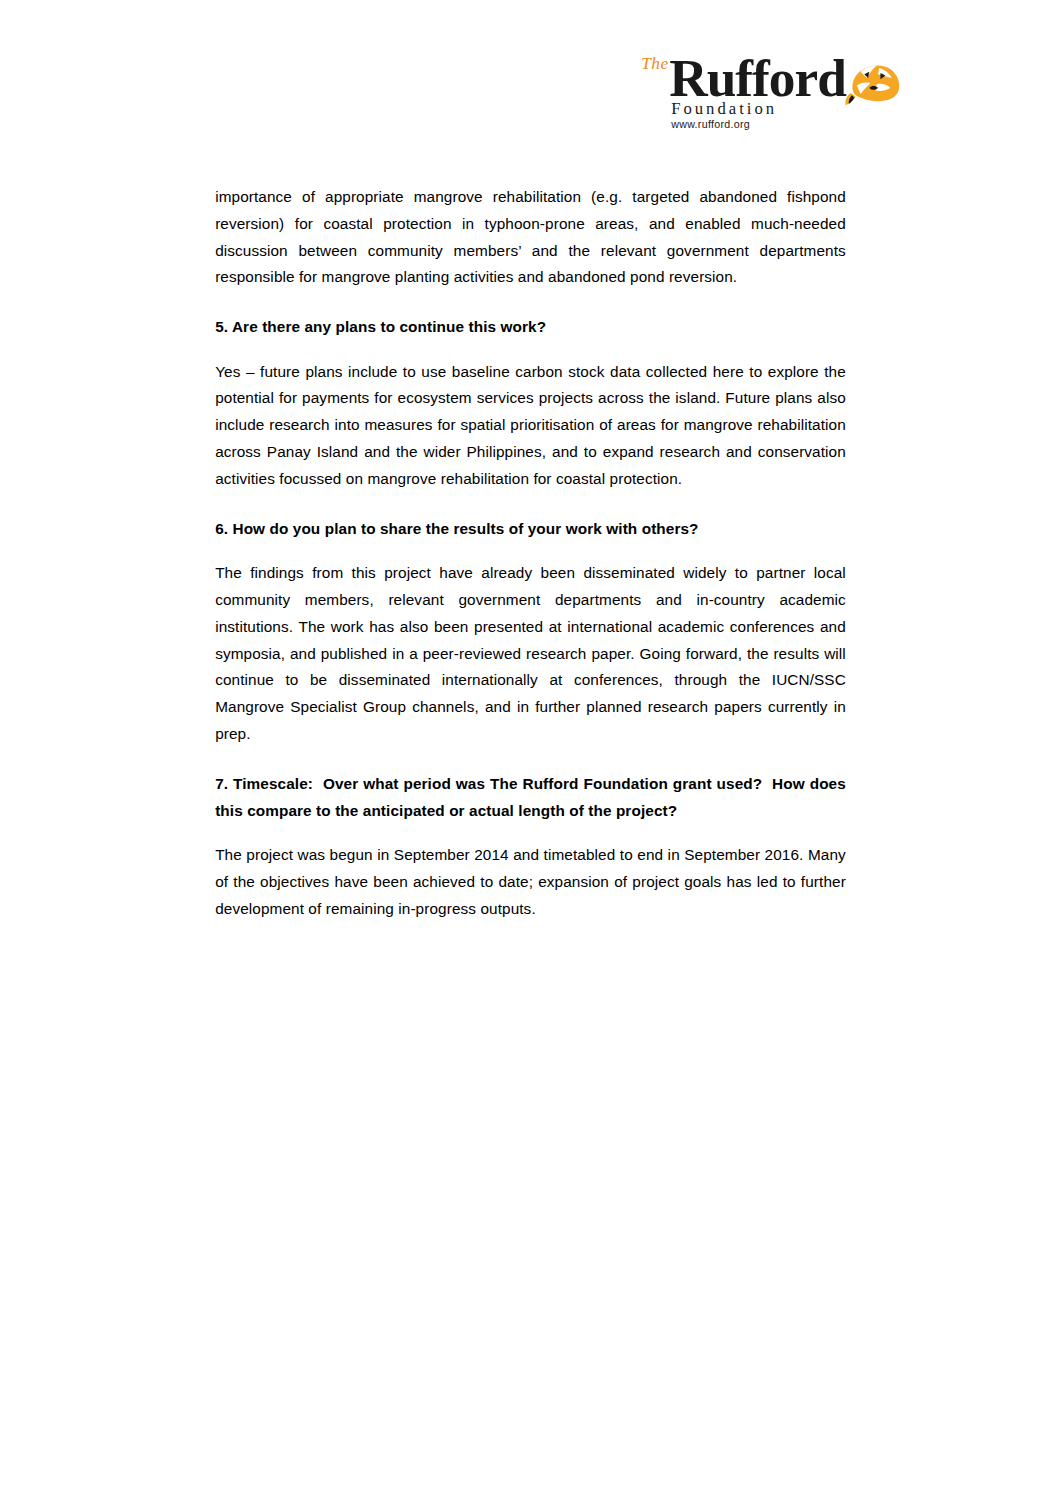The
Rufford
Foundation
www.rufford.org
importance of appropriate mangrove rehabilitation (e.g. targeted abandoned fishpond reversion) for coastal protection in typhoon-prone areas, and enabled much-needed discussion between community members’ and the relevant government departments responsible for mangrove planting activities and abandoned pond reversion.
5. Are there any plans to continue this work?
Yes – future plans include to use baseline carbon stock data collected here to explore the potential for payments for ecosystem services projects across the island. Future plans also include research into measures for spatial prioritisation of areas for mangrove rehabilitation across Panay Island and the wider Philippines, and to expand research and conservation activities focussed on mangrove rehabilitation for coastal protection.
6. How do you plan to share the results of your work with others?
The findings from this project have already been disseminated widely to partner local community members, relevant government departments and in-country academic institutions. The work has also been presented at international academic conferences and symposia, and published in a peer-reviewed research paper. Going forward, the results will continue to be disseminated internationally at conferences, through the IUCN/SSC Mangrove Specialist Group channels, and in further planned research papers currently in prep.
7. Timescale: Over what period was The Rufford Foundation grant used? How does this compare to the anticipated or actual length of the project?
The project was begun in September 2014 and timetabled to end in September 2016. Many of the objectives have been achieved to date; expansion of project goals has led to further development of remaining in-progress outputs.